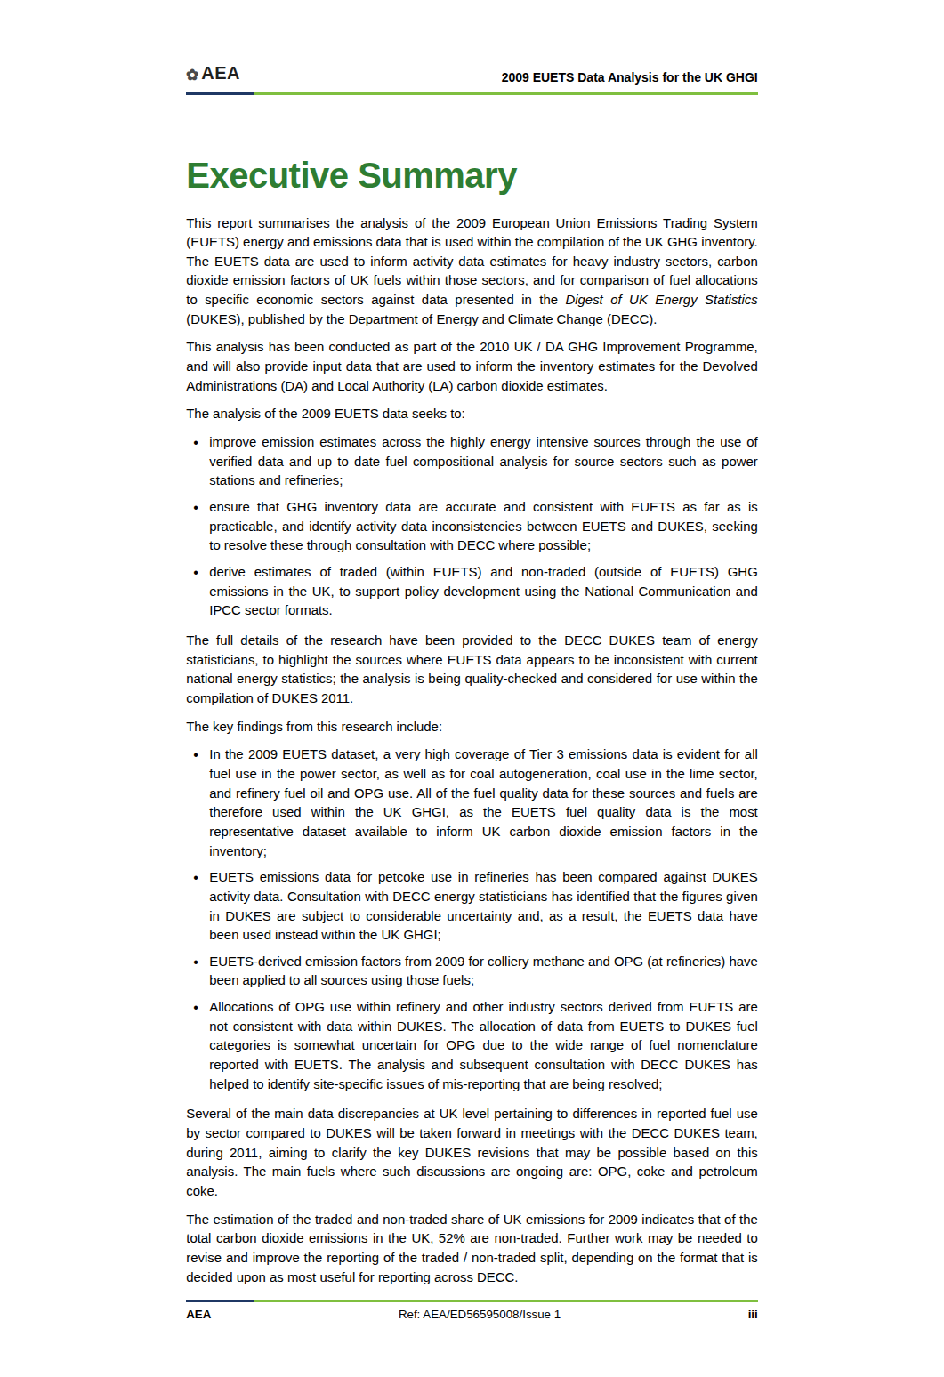✿AEA
2009 EUETS Data Analysis for the UK GHGI
Executive Summary
This report summarises the analysis of the 2009 European Union Emissions Trading System (EUETS) energy and emissions data that is used within the compilation of the UK GHG inventory. The EUETS data are used to inform activity data estimates for heavy industry sectors, carbon dioxide emission factors of UK fuels within those sectors, and for comparison of fuel allocations to specific economic sectors against data presented in the Digest of UK Energy Statistics (DUKES), published by the Department of Energy and Climate Change (DECC).
This analysis has been conducted as part of the 2010 UK / DA GHG Improvement Programme, and will also provide input data that are used to inform the inventory estimates for the Devolved Administrations (DA) and Local Authority (LA) carbon dioxide estimates.
The analysis of the 2009 EUETS data seeks to:
improve emission estimates across the highly energy intensive sources through the use of verified data and up to date fuel compositional analysis for source sectors such as power stations and refineries;
ensure that GHG inventory data are accurate and consistent with EUETS as far as is practicable, and identify activity data inconsistencies between EUETS and DUKES, seeking to resolve these through consultation with DECC where possible;
derive estimates of traded (within EUETS) and non-traded (outside of EUETS) GHG emissions in the UK, to support policy development using the National Communication and IPCC sector formats.
The full details of the research have been provided to the DECC DUKES team of energy statisticians, to highlight the sources where EUETS data appears to be inconsistent with current national energy statistics; the analysis is being quality-checked and considered for use within the compilation of DUKES 2011.
The key findings from this research include:
In the 2009 EUETS dataset, a very high coverage of Tier 3 emissions data is evident for all fuel use in the power sector, as well as for coal autogeneration, coal use in the lime sector, and refinery fuel oil and OPG use. All of the fuel quality data for these sources and fuels are therefore used within the UK GHGI, as the EUETS fuel quality data is the most representative dataset available to inform UK carbon dioxide emission factors in the inventory;
EUETS emissions data for petcoke use in refineries has been compared against DUKES activity data. Consultation with DECC energy statisticians has identified that the figures given in DUKES are subject to considerable uncertainty and, as a result, the EUETS data have been used instead within the UK GHGI;
EUETS-derived emission factors from 2009 for colliery methane and OPG (at refineries) have been applied to all sources using those fuels;
Allocations of OPG use within refinery and other industry sectors derived from EUETS are not consistent with data within DUKES. The allocation of data from EUETS to DUKES fuel categories is somewhat uncertain for OPG due to the wide range of fuel nomenclature reported with EUETS. The analysis and subsequent consultation with DECC DUKES has helped to identify site-specific issues of mis-reporting that are being resolved;
Several of the main data discrepancies at UK level pertaining to differences in reported fuel use by sector compared to DUKES will be taken forward in meetings with the DECC DUKES team, during 2011, aiming to clarify the key DUKES revisions that may be possible based on this analysis. The main fuels where such discussions are ongoing are: OPG, coke and petroleum coke.
The estimation of the traded and non-traded share of UK emissions for 2009 indicates that of the total carbon dioxide emissions in the UK, 52% are non-traded. Further work may be needed to revise and improve the reporting of the traded / non-traded split, depending on the format that is decided upon as most useful for reporting across DECC.
AEA
Ref: AEA/ED56595008/Issue 1
iii